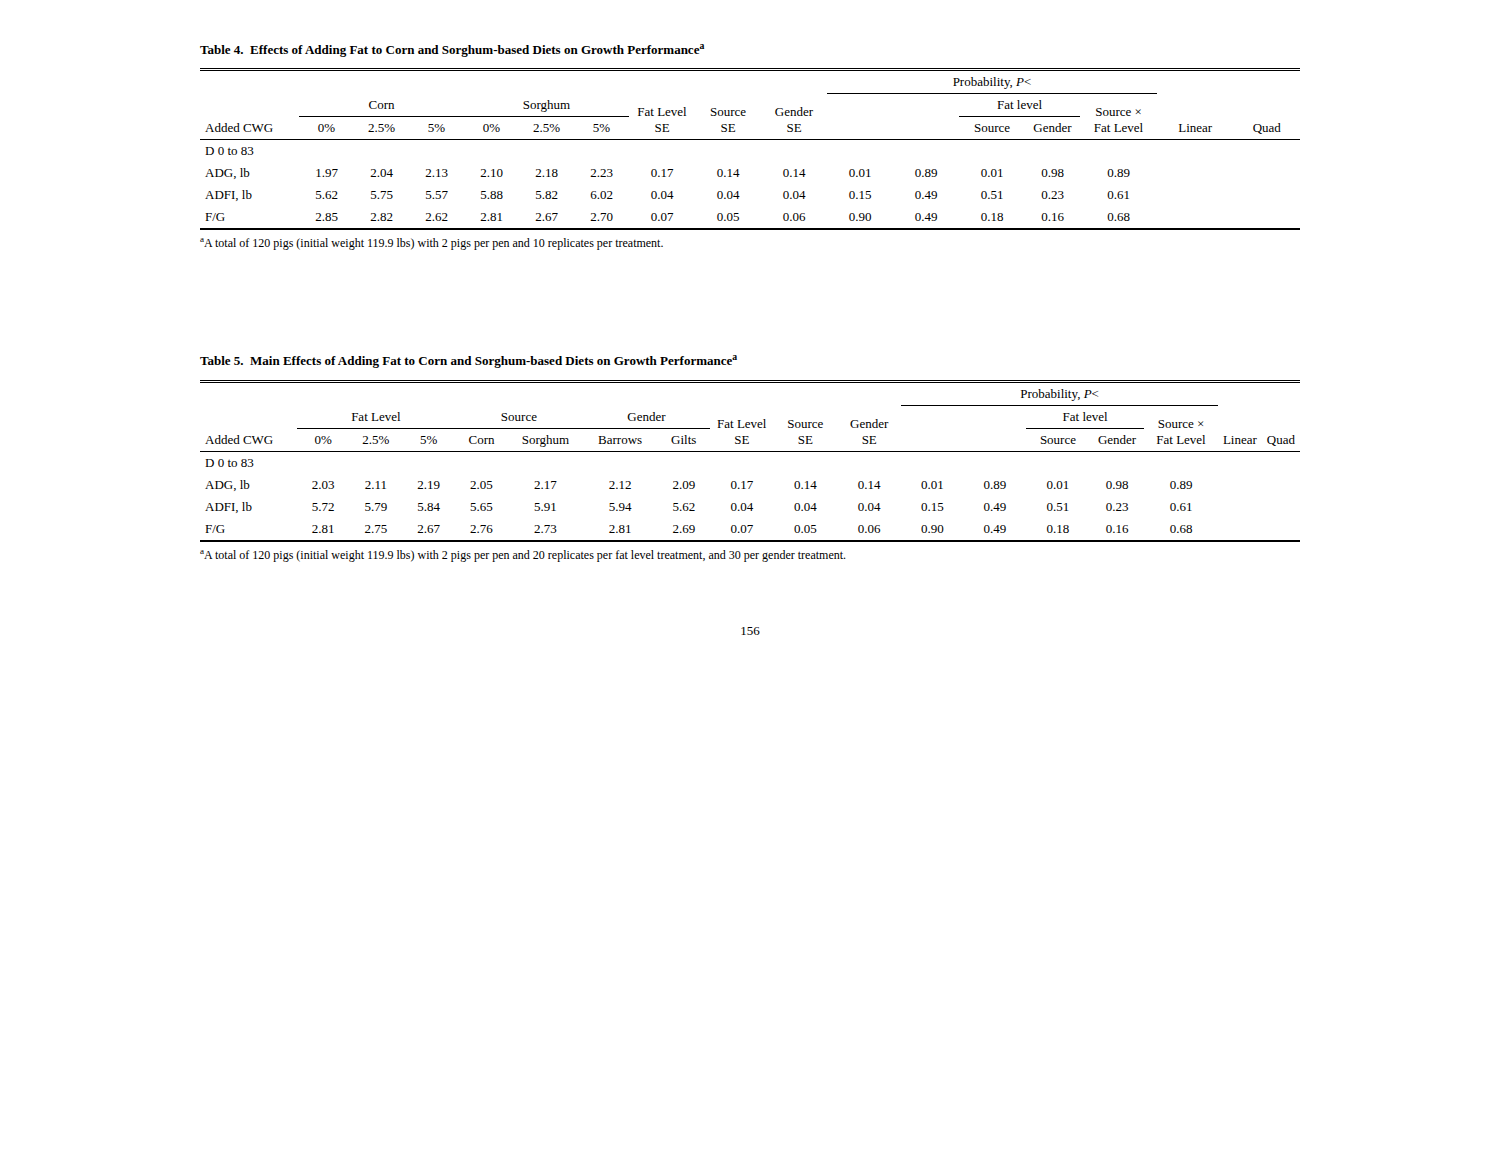Table 4. Effects of Adding Fat to Corn and Sorghum-based Diets on Growth Performance a
| | Probability, P < |
| --- | --- |
| | Corn | Sorghum | Fat Level SE | Source SE | Gender SE | | | Fat level | Source × Fat Level |
| Added CWG | 0% | 2.5% | 5% | 0% | 2.5% | 5% | Source | Gender | Linear | Quad |
| D 0 to 83 | |
| ADG, lb | 1.97 | 2.04 | 2.13 | 2.10 | 2.18 | 2.23 | 0.17 | 0.14 | 0.14 | 0.01 | 0.89 | 0.01 | 0.98 | 0.89 |
| ADFI, lb | 5.62 | 5.75 | 5.57 | 5.88 | 5.82 | 6.02 | 0.04 | 0.04 | 0.04 | 0.15 | 0.49 | 0.51 | 0.23 | 0.61 |
| F/G | 2.85 | 2.82 | 2.62 | 2.81 | 2.67 | 2.70 | 0.07 | 0.05 | 0.06 | 0.90 | 0.49 | 0.18 | 0.16 | 0.68 |
aA total of 120 pigs (initial weight 119.9 lbs) with 2 pigs per pen and 10 replicates per treatment.
Table 5. Main Effects of Adding Fat to Corn and Sorghum-based Diets on Growth Performance a
| | Probability, P < |
| --- | --- |
| | Fat Level | Source | Gender | Fat Level SE | Source SE | Gender SE | | | Fat level | Source × Fat Level |
| Added CWG | 0% | 2.5% | 5% | Corn | Sorghum | Barrows | Gilts | Source | Gender | Linear | Quad |
| D 0 to 83 | |
| ADG, lb | 2.03 | 2.11 | 2.19 | 2.05 | 2.17 | 2.12 | 2.09 | 0.17 | 0.14 | 0.14 | 0.01 | 0.89 | 0.01 | 0.98 | 0.89 |
| ADFI, lb | 5.72 | 5.79 | 5.84 | 5.65 | 5.91 | 5.94 | 5.62 | 0.04 | 0.04 | 0.04 | 0.15 | 0.49 | 0.51 | 0.23 | 0.61 |
| F/G | 2.81 | 2.75 | 2.67 | 2.76 | 2.73 | 2.81 | 2.69 | 0.07 | 0.05 | 0.06 | 0.90 | 0.49 | 0.18 | 0.16 | 0.68 |
aA total of 120 pigs (initial weight 119.9 lbs) with 2 pigs per pen and 20 replicates per fat level treatment, and 30 per gender treatment.
156